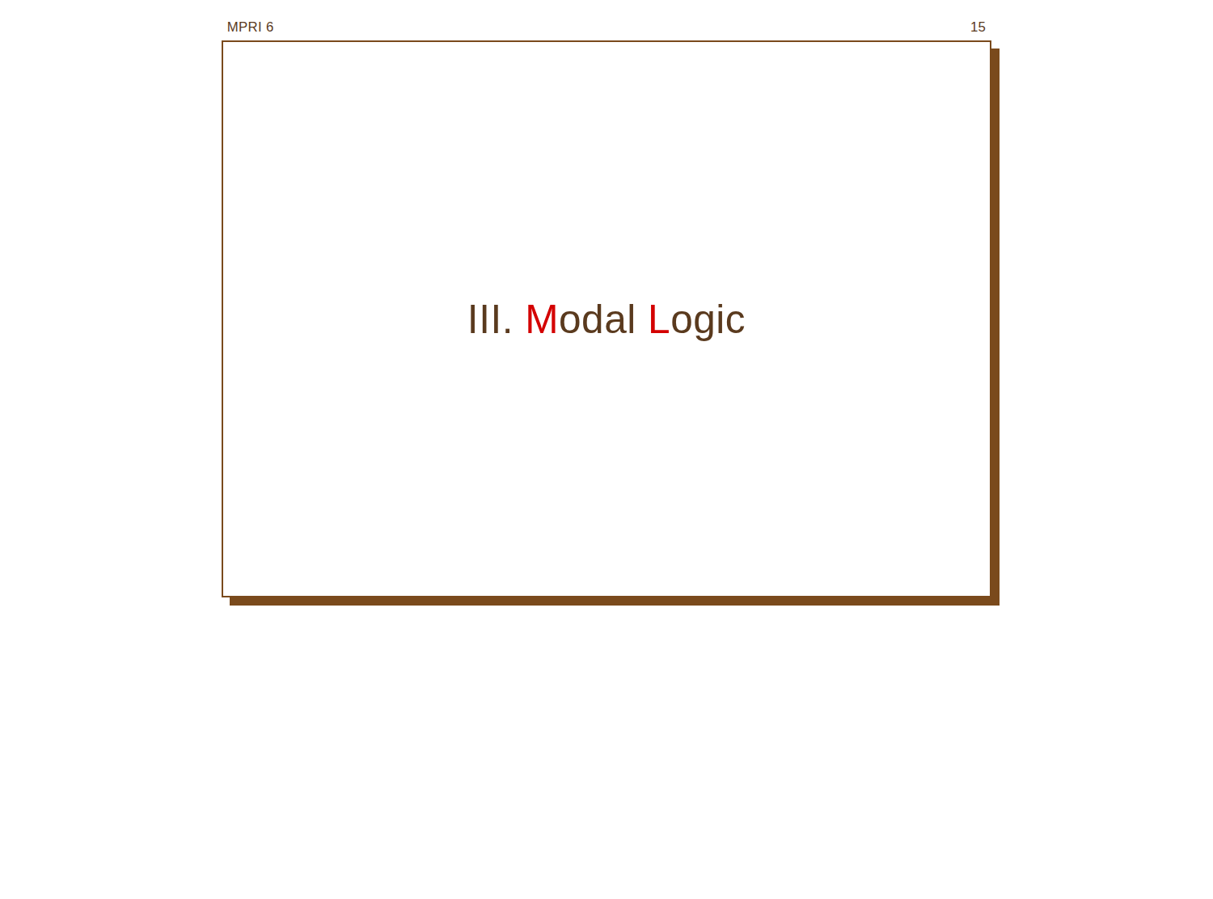MPRI 6 15
III. Modal Logic